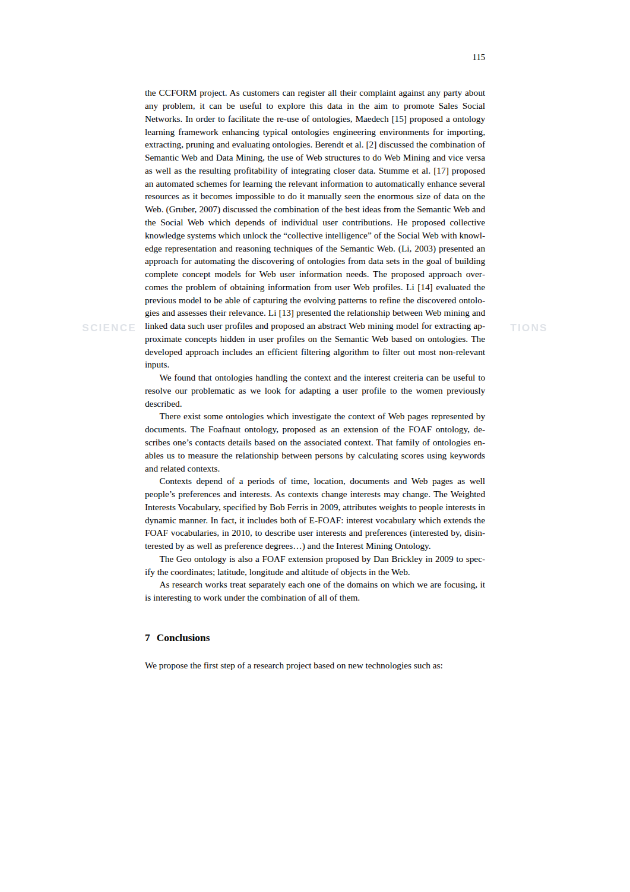SCIENCE TIONS
115
the CCFORM project. As customers can register all their complaint against any party about any problem, it can be useful to explore this data in the aim to promote Sales Social Networks. In order to facilitate the re-use of ontologies, Maedech [15] proposed a ontology learning framework enhancing typical ontologies engineering environments for importing, extracting, pruning and evaluating ontologies. Berendt et al. [2] discussed the combination of Semantic Web and Data Mining, the use of Web structures to do Web Mining and vice versa as well as the resulting profitability of integrating closer data. Stumme et al. [17] proposed an automated schemes for learning the relevant information to automatically enhance several resources as it becomes impossible to do it manually seen the enormous size of data on the Web. (Gruber, 2007) discussed the combination of the best ideas from the Semantic Web and the Social Web which depends of individual user contributions. He proposed collective knowledge systems which unlock the “collective intelligence” of the Social Web with knowledge representation and reasoning techniques of the Semantic Web. (Li, 2003) presented an approach for automating the discovering of ontologies from data sets in the goal of building complete concept models for Web user information needs. The proposed approach overcomes the problem of obtaining information from user Web profiles. Li [14] evaluated the previous model to be able of capturing the evolving patterns to refine the discovered ontologies and assesses their relevance. Li [13] presented the relationship between Web mining and linked data such user profiles and proposed an abstract Web mining model for extracting approximate concepts hidden in user profiles on the Semantic Web based on ontologies. The developed approach includes an efficient filtering algorithm to filter out most non-relevant inputs.
We found that ontologies handling the context and the interest creiteria can be useful to resolve our problematic as we look for adapting a user profile to the women previously described.
There exist some ontologies which investigate the context of Web pages represented by documents. The Foafnaut ontology, proposed as an extension of the FOAF ontology, describes one’s contacts details based on the associated context. That family of ontologies enables us to measure the relationship between persons by calculating scores using keywords and related contexts.
Contexts depend of a periods of time, location, documents and Web pages as well people’s preferences and interests. As contexts change interests may change. The Weighted Interests Vocabulary, specified by Bob Ferris in 2009, attributes weights to people interests in dynamic manner. In fact, it includes both of E-FOAF: interest vocabulary which extends the FOAF vocabularies, in 2010, to describe user interests and preferences (interested by, disinterested by as well as preference degrees…) and the Interest Mining Ontology.
The Geo ontology is also a FOAF extension proposed by Dan Brickley in 2009 to specify the coordinates; latitude, longitude and altitude of objects in the Web.
As research works treat separately each one of the domains on which we are focusing, it is interesting to work under the combination of all of them.
7 Conclusions
We propose the first step of a research project based on new technologies such as: